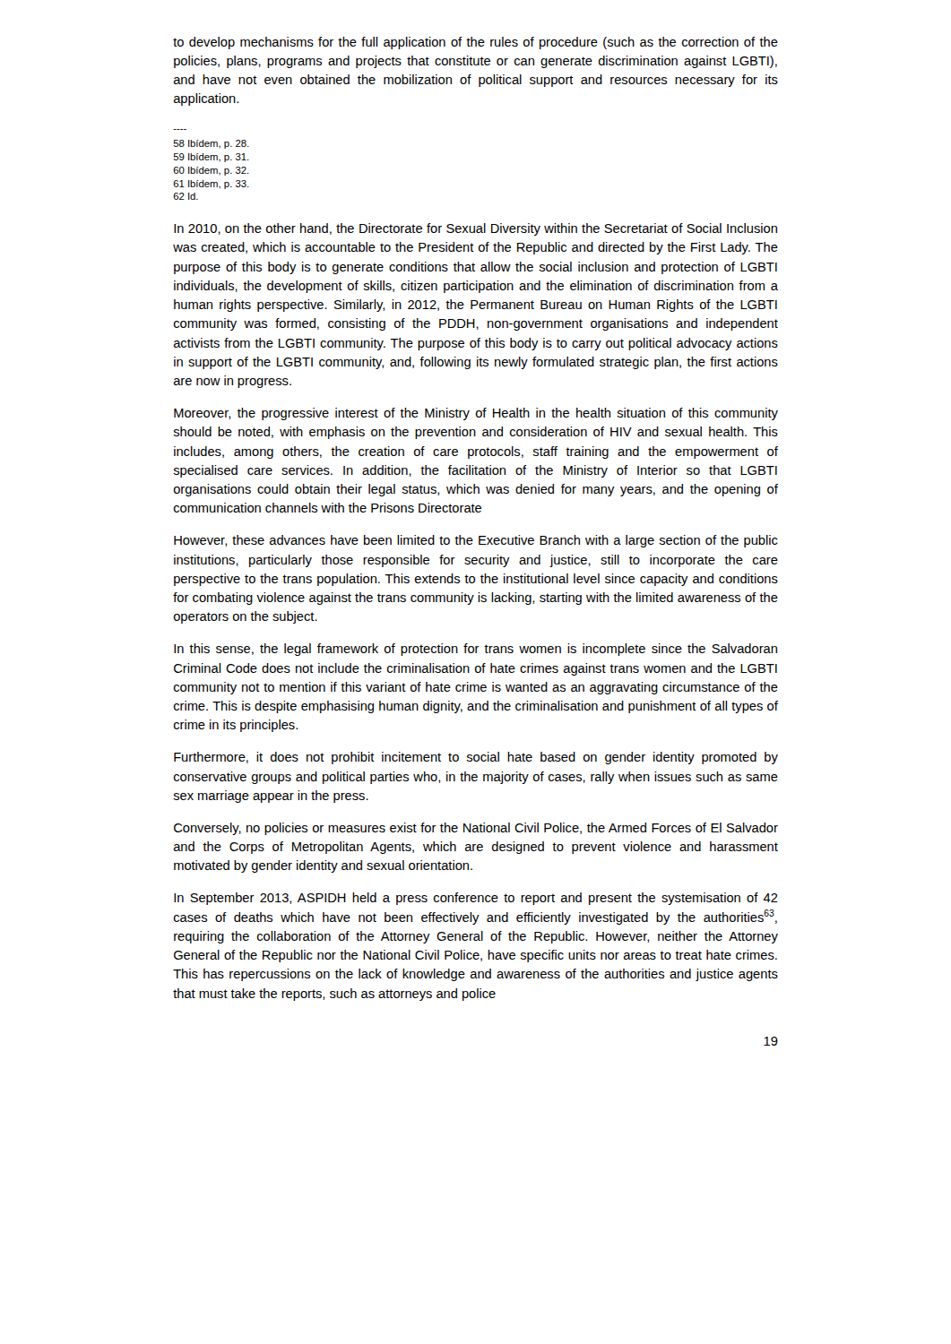to develop mechanisms for the full application of the rules of procedure (such as the correction of the policies, plans, programs and projects that constitute or can generate discrimination against LGBTI), and have not even obtained the mobilization of political support and resources necessary for its application.
----
58 Ibídem, p. 28.
59 Ibídem, p. 31.
60 Ibídem, p. 32.
61 Ibídem, p. 33.
62 Id.
In 2010, on the other hand, the Directorate for Sexual Diversity within the Secretariat of Social Inclusion was created, which is accountable to the President of the Republic and directed by the First Lady. The purpose of this body is to generate conditions that allow the social inclusion and protection of LGBTI individuals, the development of skills, citizen participation and the elimination of discrimination from a human rights perspective. Similarly, in 2012, the Permanent Bureau on Human Rights of the LGBTI community was formed, consisting of the PDDH, non-government organisations and independent activists from the LGBTI community. The purpose of this body is to carry out political advocacy actions in support of the LGBTI community, and, following its newly formulated strategic plan, the first actions are now in progress.
Moreover, the progressive interest of the Ministry of Health in the health situation of this community should be noted, with emphasis on the prevention and consideration of HIV and sexual health. This includes, among others, the creation of care protocols, staff training and the empowerment of specialised care services. In addition, the facilitation of the Ministry of Interior so that LGBTI organisations could obtain their legal status, which was denied for many years, and the opening of communication channels with the Prisons Directorate
However, these advances have been limited to the Executive Branch with a large section of the public institutions, particularly those responsible for security and justice, still to incorporate the care perspective to the trans population. This extends to the institutional level since capacity and conditions for combating violence against the trans community is lacking, starting with the limited awareness of the operators on the subject.
In this sense, the legal framework of protection for trans women is incomplete since the Salvadoran Criminal Code does not include the criminalisation of hate crimes against trans women and the LGBTI community not to mention if this variant of hate crime is wanted as an aggravating circumstance of the crime. This is despite emphasising human dignity, and the criminalisation and punishment of all types of crime in its principles.
Furthermore, it does not prohibit incitement to social hate based on gender identity promoted by conservative groups and political parties who, in the majority of cases, rally when issues such as same sex marriage appear in the press.
Conversely, no policies or measures exist for the National Civil Police, the Armed Forces of El Salvador and the Corps of Metropolitan Agents, which are designed to prevent violence and harassment motivated by gender identity and sexual orientation.
In September 2013, ASPIDH held a press conference to report and present the systemisation of 42 cases of deaths which have not been effectively and efficiently investigated by the authorities63, requiring the collaboration of the Attorney General of the Republic. However, neither the Attorney General of the Republic nor the National Civil Police, have specific units nor areas to treat hate crimes. This has repercussions on the lack of knowledge and awareness of the authorities and justice agents that must take the reports, such as attorneys and police
19